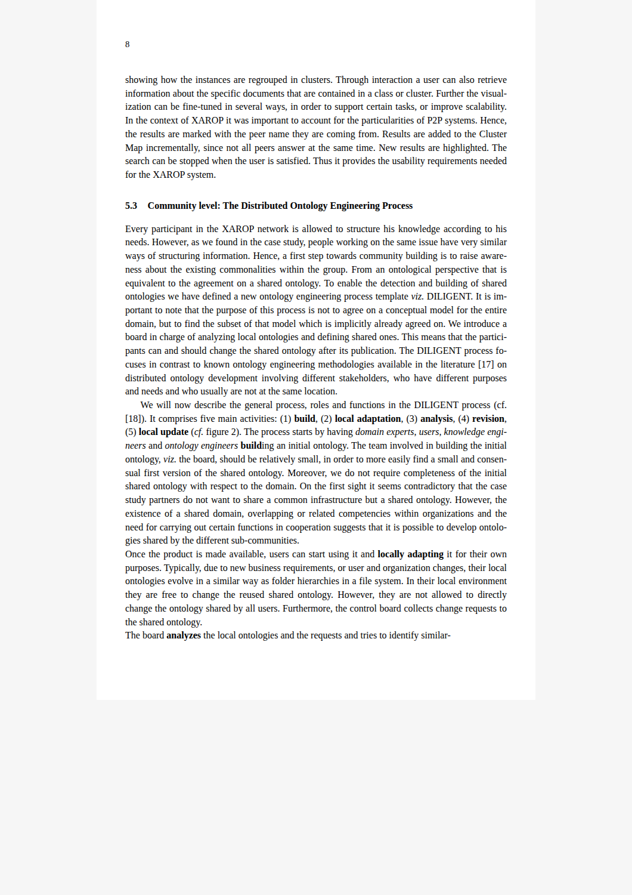8
showing how the instances are regrouped in clusters. Through interaction a user can also retrieve information about the specific documents that are contained in a class or cluster. Further the visualization can be fine-tuned in several ways, in order to support certain tasks, or improve scalability. In the context of XAROP it was important to account for the particularities of P2P systems. Hence, the results are marked with the peer name they are coming from. Results are added to the Cluster Map incrementally, since not all peers answer at the same time. New results are highlighted. The search can be stopped when the user is satisfied. Thus it provides the usability requirements needed for the XAROP system.
5.3 Community level: The Distributed Ontology Engineering Process
Every participant in the XAROP network is allowed to structure his knowledge according to his needs. However, as we found in the case study, people working on the same issue have very similar ways of structuring information. Hence, a first step towards community building is to raise awareness about the existing commonalities within the group. From an ontological perspective that is equivalent to the agreement on a shared ontology. To enable the detection and building of shared ontologies we have defined a new ontology engineering process template viz. DILIGENT. It is important to note that the purpose of this process is not to agree on a conceptual model for the entire domain, but to find the subset of that model which is implicitly already agreed on. We introduce a board in charge of analyzing local ontologies and defining shared ones. This means that the participants can and should change the shared ontology after its publication. The DILIGENT process focuses in contrast to known ontology engineering methodologies available in the literature [17] on distributed ontology development involving different stakeholders, who have different purposes and needs and who usually are not at the same location.
We will now describe the general process, roles and functions in the DILIGENT process (cf. [18]). It comprises five main activities: (1) build, (2) local adaptation, (3) analysis, (4) revision, (5) local update (cf. figure 2). The process starts by having domain experts, users, knowledge engineers and ontology engineers building an initial ontology. The team involved in building the initial ontology, viz. the board, should be relatively small, in order to more easily find a small and consensual first version of the shared ontology. Moreover, we do not require completeness of the initial shared ontology with respect to the domain. On the first sight it seems contradictory that the case study partners do not want to share a common infrastructure but a shared ontology. However, the existence of a shared domain, overlapping or related competencies within organizations and the need for carrying out certain functions in cooperation suggests that it is possible to develop ontologies shared by the different sub-communities.
Once the product is made available, users can start using it and locally adapting it for their own purposes. Typically, due to new business requirements, or user and organization changes, their local ontologies evolve in a similar way as folder hierarchies in a file system. In their local environment they are free to change the reused shared ontology. However, they are not allowed to directly change the ontology shared by all users. Furthermore, the control board collects change requests to the shared ontology.
The board analyzes the local ontologies and the requests and tries to identify similar-